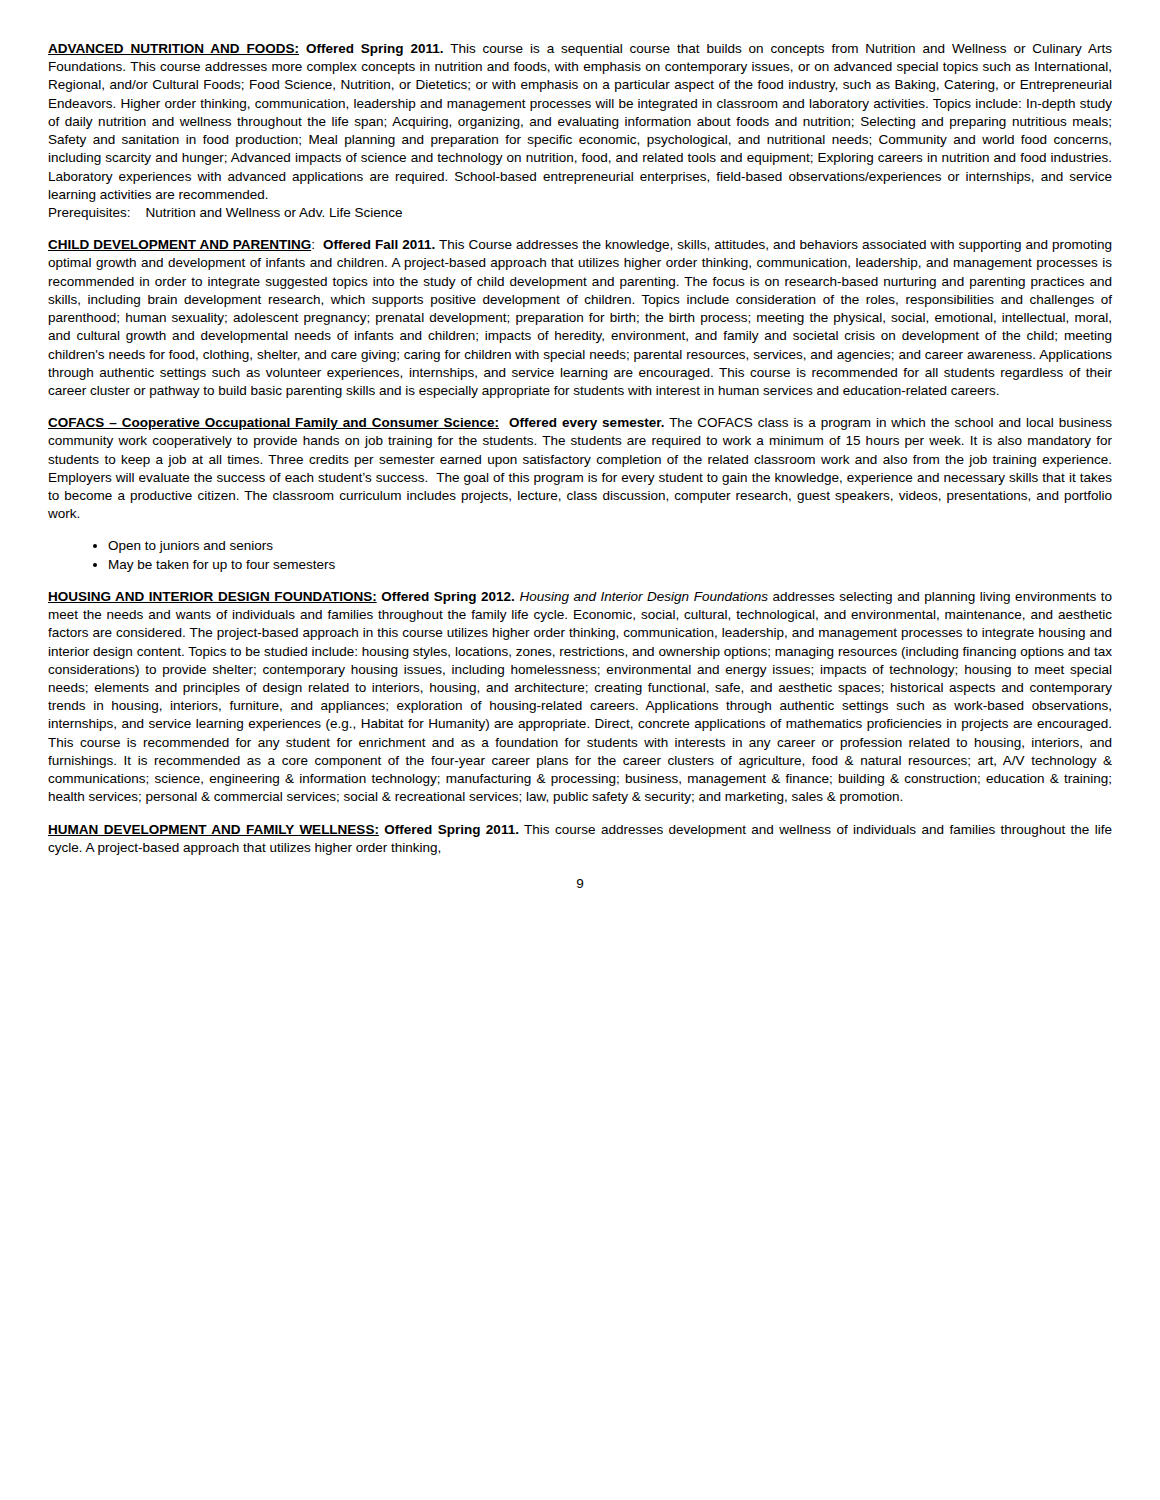ADVANCED NUTRITION AND FOODS: Offered Spring 2011. This course is a sequential course that builds on concepts from Nutrition and Wellness or Culinary Arts Foundations. This course addresses more complex concepts in nutrition and foods, with emphasis on contemporary issues, or on advanced special topics such as International, Regional, and/or Cultural Foods; Food Science, Nutrition, or Dietetics; or with emphasis on a particular aspect of the food industry, such as Baking, Catering, or Entrepreneurial Endeavors. Higher order thinking, communication, leadership and management processes will be integrated in classroom and laboratory activities. Topics include: In-depth study of daily nutrition and wellness throughout the life span; Acquiring, organizing, and evaluating information about foods and nutrition; Selecting and preparing nutritious meals; Safety and sanitation in food production; Meal planning and preparation for specific economic, psychological, and nutritional needs; Community and world food concerns, including scarcity and hunger; Advanced impacts of science and technology on nutrition, food, and related tools and equipment; Exploring careers in nutrition and food industries. Laboratory experiences with advanced applications are required. School-based entrepreneurial enterprises, field-based observations/experiences or internships, and service learning activities are recommended.
Prerequisites: Nutrition and Wellness or Adv. Life Science
CHILD DEVELOPMENT AND PARENTING: Offered Fall 2011. This Course addresses the knowledge, skills, attitudes, and behaviors associated with supporting and promoting optimal growth and development of infants and children. A project-based approach that utilizes higher order thinking, communication, leadership, and management processes is recommended in order to integrate suggested topics into the study of child development and parenting. The focus is on research-based nurturing and parenting practices and skills, including brain development research, which supports positive development of children. Topics include consideration of the roles, responsibilities and challenges of parenthood; human sexuality; adolescent pregnancy; prenatal development; preparation for birth; the birth process; meeting the physical, social, emotional, intellectual, moral, and cultural growth and developmental needs of infants and children; impacts of heredity, environment, and family and societal crisis on development of the child; meeting children's needs for food, clothing, shelter, and care giving; caring for children with special needs; parental resources, services, and agencies; and career awareness. Applications through authentic settings such as volunteer experiences, internships, and service learning are encouraged. This course is recommended for all students regardless of their career cluster or pathway to build basic parenting skills and is especially appropriate for students with interest in human services and education-related careers.
COFACS – Cooperative Occupational Family and Consumer Science: Offered every semester. The COFACS class is a program in which the school and local business community work cooperatively to provide hands on job training for the students. The students are required to work a minimum of 15 hours per week. It is also mandatory for students to keep a job at all times. Three credits per semester earned upon satisfactory completion of the related classroom work and also from the job training experience. Employers will evaluate the success of each student’s success. The goal of this program is for every student to gain the knowledge, experience and necessary skills that it takes to become a productive citizen. The classroom curriculum includes projects, lecture, class discussion, computer research, guest speakers, videos, presentations, and portfolio work.
Open to juniors and seniors
May be taken for up to four semesters
HOUSING AND INTERIOR DESIGN FOUNDATIONS: Offered Spring 2012. Housing and Interior Design Foundations addresses selecting and planning living environments to meet the needs and wants of individuals and families throughout the family life cycle. Economic, social, cultural, technological, and environmental, maintenance, and aesthetic factors are considered. The project-based approach in this course utilizes higher order thinking, communication, leadership, and management processes to integrate housing and interior design content. Topics to be studied include: housing styles, locations, zones, restrictions, and ownership options; managing resources (including financing options and tax considerations) to provide shelter; contemporary housing issues, including homelessness; environmental and energy issues; impacts of technology; housing to meet special needs; elements and principles of design related to interiors, housing, and architecture; creating functional, safe, and aesthetic spaces; historical aspects and contemporary trends in housing, interiors, furniture, and appliances; exploration of housing-related careers. Applications through authentic settings such as work-based observations, internships, and service learning experiences (e.g., Habitat for Humanity) are appropriate. Direct, concrete applications of mathematics proficiencies in projects are encouraged. This course is recommended for any student for enrichment and as a foundation for students with interests in any career or profession related to housing, interiors, and furnishings. It is recommended as a core component of the four-year career plans for the career clusters of agriculture, food & natural resources; art, A/V technology & communications; science, engineering & information technology; manufacturing & processing; business, management & finance; building & construction; education & training; health services; personal & commercial services; social & recreational services; law, public safety & security; and marketing, sales & promotion.
HUMAN DEVELOPMENT AND FAMILY WELLNESS: Offered Spring 2011. This course addresses development and wellness of individuals and families throughout the life cycle. A project-based approach that utilizes higher order thinking,
9